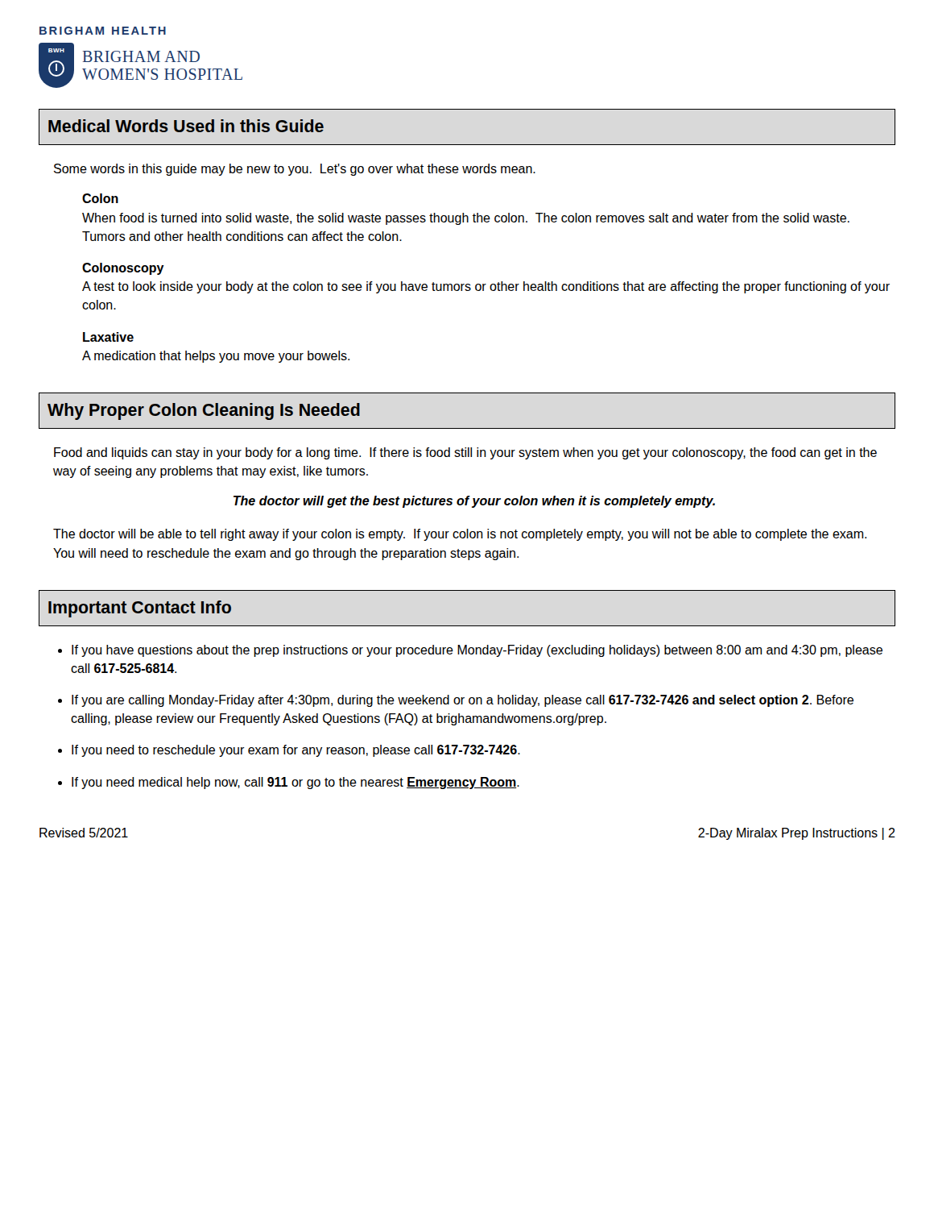BRIGHAM HEALTH
BWH
BRIGHAM AND
WOMEN'S HOSPITAL
Medical Words Used in this Guide
Some words in this guide may be new to you. Let's go over what these words mean.
Colon
When food is turned into solid waste, the solid waste passes though the colon. The colon removes salt and water from the solid waste. Tumors and other health conditions can affect the colon.
Colonoscopy
A test to look inside your body at the colon to see if you have tumors or other health conditions that are affecting the proper functioning of your colon.
Laxative
A medication that helps you move your bowels.
Why Proper Colon Cleaning Is Needed
Food and liquids can stay in your body for a long time. If there is food still in your system when you get your colonoscopy, the food can get in the way of seeing any problems that may exist, like tumors.
The doctor will get the best pictures of your colon when it is completely empty.
The doctor will be able to tell right away if your colon is empty. If your colon is not completely empty, you will not be able to complete the exam. You will need to reschedule the exam and go through the preparation steps again.
Important Contact Info
If you have questions about the prep instructions or your procedure Monday-Friday (excluding holidays) between 8:00 am and 4:30 pm, please call 617-525-6814.
If you are calling Monday-Friday after 4:30pm, during the weekend or on a holiday, please call 617-732-7426 and select option 2. Before calling, please review our Frequently Asked Questions (FAQ) at brighamandwomens.org/prep.
If you need to reschedule your exam for any reason, please call 617-732-7426.
If you need medical help now, call 911 or go to the nearest Emergency Room.
Revised 5/2021 2-Day Miralax Prep Instructions | 2